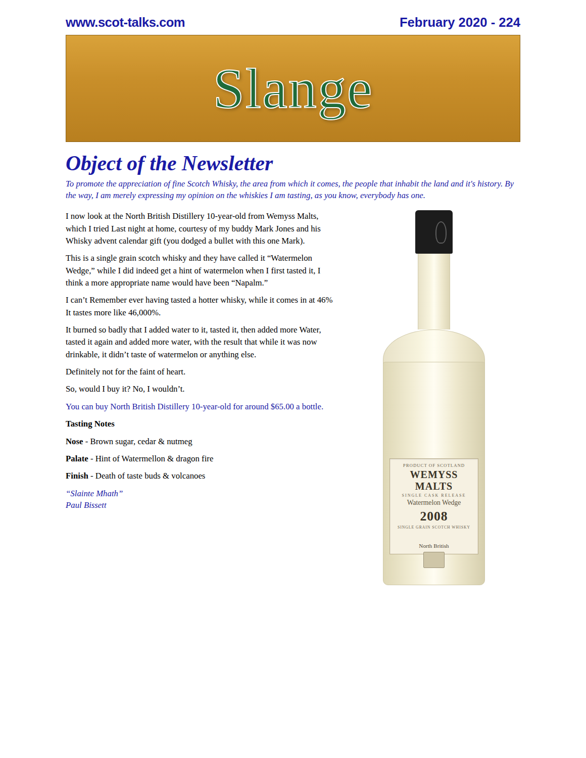www.scot-talks.com
February 2020 - 224
Slange
Object of the Newsletter
To promote the appreciation of fine Scotch Whisky, the area from which it comes, the people that inhabit the land and it's history. By the way, I am merely expressing my opinion on the whiskies I am tasting, as you know, everybody has one.
I now look at the North British Distillery 10-year-old from Wemyss Malts, which I tried Last night at home, courtesy of my buddy Mark Jones and his Whisky advent calendar gift (you dodged a bullet with this one Mark).
This is a single grain scotch whisky and they have called it “Watermelon Wedge,” while I did indeed get a hint of watermelon when I first tasted it, I think a more appropriate name would have been “Napalm.”
I can’t Remember ever having tasted a hotter whisky, while it comes in at 46% It tastes more like 46,000%.
It burned so badly that I added water to it, tasted it, then added more Water, tasted it again and added more water, with the result that while it was now drinkable, it didn’t taste of watermelon or anything else.
Definitely not for the faint of heart.
So, would I buy it? No, I wouldn’t.
You can buy North British Distillery 10-year-old for around $65.00 a bottle.
Tasting Notes
Nose - Brown sugar, cedar & nutmeg
Palate - Hint of Watermellon & dragon fire
Finish - Death of taste buds & volcanoes
“Slainte Mhath”
Paul Bissett
Product of Scotland
WEMYSS MALTS
Single Cask Release
Watermelon Wedge
2008
Single Grain Scotch Whisky
North British